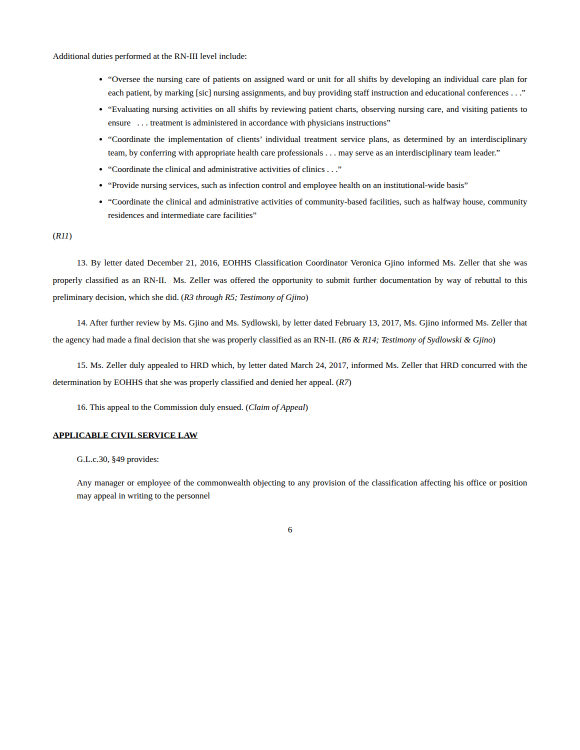Additional duties performed at the RN-III level include:
“Oversee the nursing care of patients on assigned ward or unit for all shifts by developing an individual care plan for each patient, by marking [sic] nursing assignments, and buy providing staff instruction and educational conferences . . .”
“Evaluating nursing activities on all shifts by reviewing patient charts, observing nursing care, and visiting patients to ensure . . . treatment is administered in accordance with physicians instructions”
“Coordinate the implementation of clients’ individual treatment service plans, as determined by an interdisciplinary team, by conferring with appropriate health care professionals . . . may serve as an interdisciplinary team leader.”
“Coordinate the clinical and administrative activities of clinics . . .”
“Provide nursing services, such as infection control and employee health on an institutional-wide basis”
“Coordinate the clinical and administrative activities of community-based facilities, such as halfway house, community residences and intermediate care facilities”
(R11)
13. By letter dated December 21, 2016, EOHHS Classification Coordinator Veronica Gjino informed Ms. Zeller that she was properly classified as an RN-II. Ms. Zeller was offered the opportunity to submit further documentation by way of rebuttal to this preliminary decision, which she did. (R3 through R5; Testimony of Gjino)
14. After further review by Ms. Gjino and Ms. Sydlowski, by letter dated February 13, 2017, Ms. Gjino informed Ms. Zeller that the agency had made a final decision that she was properly classified as an RN-II. (R6 & R14; Testimony of Sydlowski & Gjino)
15. Ms. Zeller duly appealed to HRD which, by letter dated March 24, 2017, informed Ms. Zeller that HRD concurred with the determination by EOHHS that she was properly classified and denied her appeal. (R7)
16. This appeal to the Commission duly ensued. (Claim of Appeal)
APPLICABLE CIVIL SERVICE LAW
G.L.c.30, §49 provides:
Any manager or employee of the commonwealth objecting to any provision of the classification affecting his office or position may appeal in writing to the personnel
6